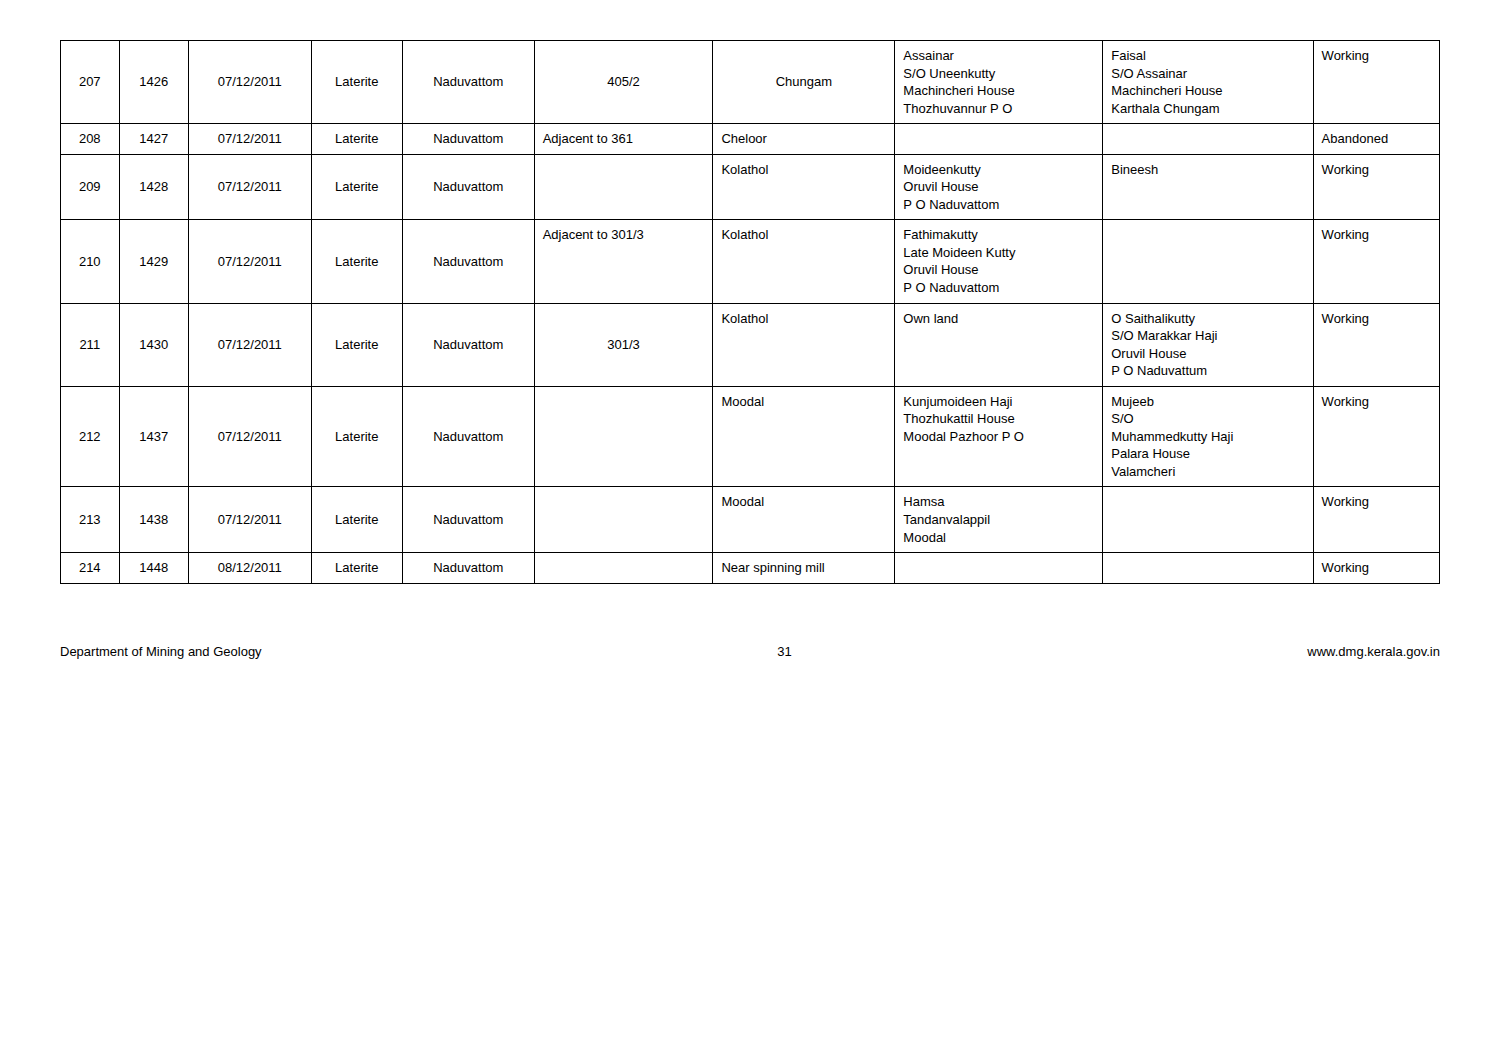| 207 | 1426 | 07/12/2011 | Laterite | Naduvattom | 405/2 | Chungam | Assainar S/O Uneenkutty Machincheri House Thozhuvannur P O | Faisal S/O Assainar Machincheri House Karthala Chungam | Working |
| 208 | 1427 | 07/12/2011 | Laterite | Naduvattom | Adjacent to 361 | Cheloor | | | Abandoned |
| 209 | 1428 | 07/12/2011 | Laterite | Naduvattom | | Kolathol | Moideenkutty Oruvil House P O Naduvattom | Bineesh | Working |
| 210 | 1429 | 07/12/2011 | Laterite | Naduvattom | Adjacent to 301/3 | Kolathol | Fathimakutty Late Moideen Kutty Oruvil House P O Naduvattom | | Working |
| 211 | 1430 | 07/12/2011 | Laterite | Naduvattom | 301/3 | Kolathol | Own land | O Saithalikutty S/O Marakkar Haji Oruvil House P O Naduvattum | Working |
| 212 | 1437 | 07/12/2011 | Laterite | Naduvattom | | Moodal | Kunjumoideen Haji Thozhukattil House Moodal Pazhoor P O | Mujeeb S/O Muhammedkutty Haji Palara House Valamcheri | Working |
| 213 | 1438 | 07/12/2011 | Laterite | Naduvattom | | Moodal | Hamsa Tandanvalappil Moodal | | Working |
| 214 | 1448 | 08/12/2011 | Laterite | Naduvattom | | Near spinning mill | | | Working |
Department of Mining and Geology
31
www.dmg.kerala.gov.in